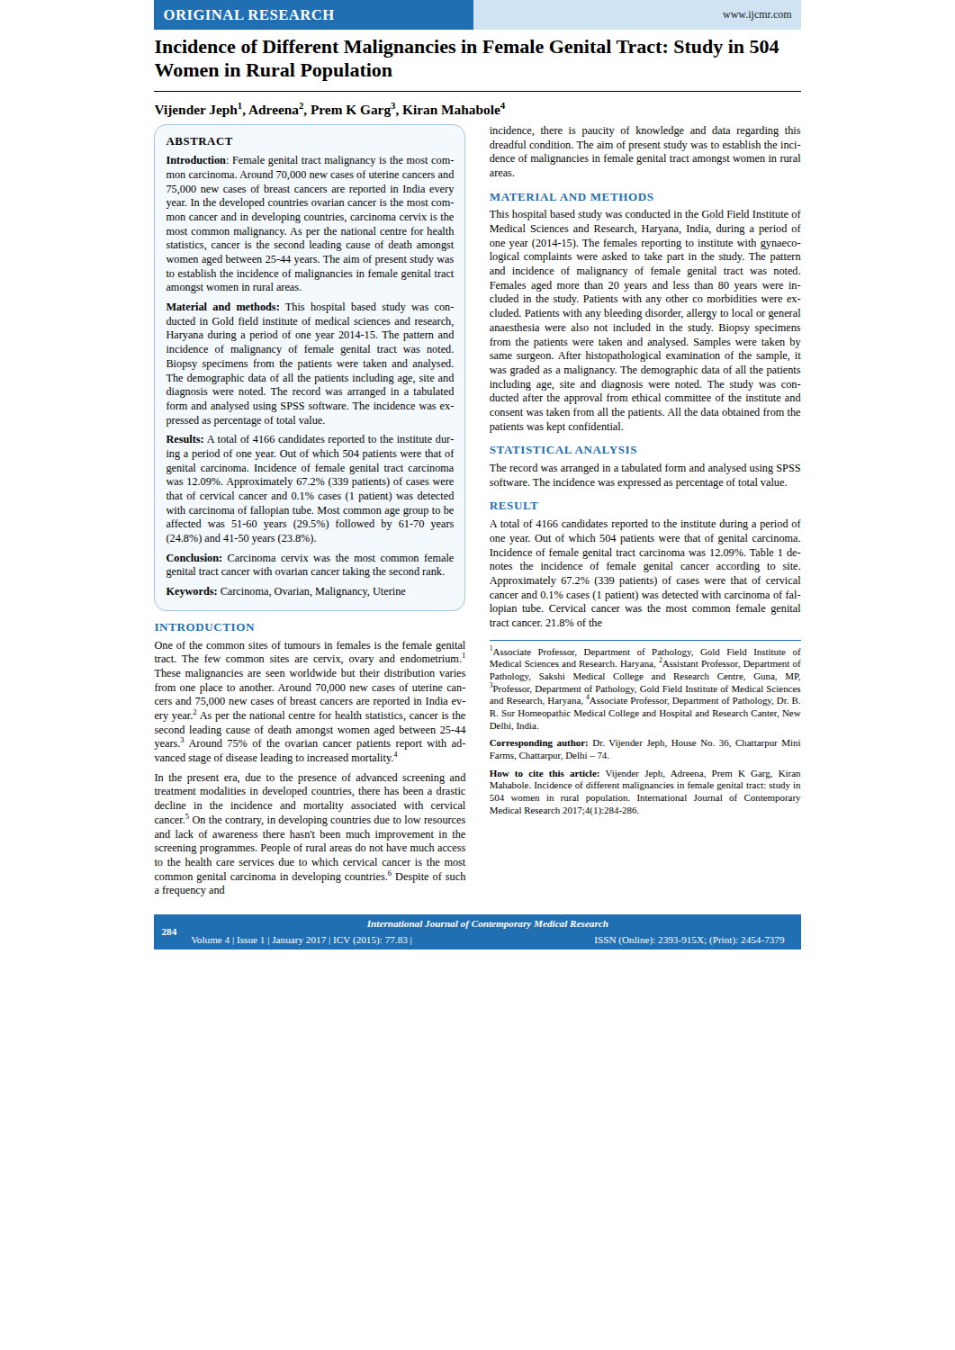ORIGINAL RESEARCH
www.ijcmr.com
Incidence of Different Malignancies in Female Genital Tract: Study in 504 Women in Rural Population
Vijender Jeph1, Adreena2, Prem K Garg3, Kiran Mahabole4
ABSTRACT
Introduction: Female genital tract malignancy is the most common carcinoma. Around 70,000 new cases of uterine cancers and 75,000 new cases of breast cancers are reported in India every year. In the developed countries ovarian cancer is the most common cancer and in developing countries, carcinoma cervix is the most common malignancy. As per the national centre for health statistics, cancer is the second leading cause of death amongst women aged between 25-44 years. The aim of present study was to establish the incidence of malignancies in female genital tract amongst women in rural areas.
Material and methods: This hospital based study was conducted in Gold field institute of medical sciences and research, Haryana during a period of one year 2014-15. The pattern and incidence of malignancy of female genital tract was noted. Biopsy specimens from the patients were taken and analysed. The demographic data of all the patients including age, site and diagnosis were noted. The record was arranged in a tabulated form and analysed using SPSS software. The incidence was expressed as percentage of total value.
Results: A total of 4166 candidates reported to the institute during a period of one year. Out of which 504 patients were that of genital carcinoma. Incidence of female genital tract carcinoma was 12.09%. Approximately 67.2% (339 patients) of cases were that of cervical cancer and 0.1% cases (1 patient) was detected with carcinoma of fallopian tube. Most common age group to be affected was 51-60 years (29.5%) followed by 61-70 years (24.8%) and 41-50 years (23.8%).
Conclusion: Carcinoma cervix was the most common female genital tract cancer with ovarian cancer taking the second rank.
Keywords: Carcinoma, Ovarian, Malignancy, Uterine
INTRODUCTION
One of the common sites of tumours in females is the female genital tract. The few common sites are cervix, ovary and endometrium.1 These malignancies are seen worldwide but their distribution varies from one place to another. Around 70,000 new cases of uterine cancers and 75,000 new cases of breast cancers are reported in India every year.2 As per the national centre for health statistics, cancer is the second leading cause of death amongst women aged between 25-44 years.3 Around 75% of the ovarian cancer patients report with advanced stage of disease leading to increased mortality.4
In the present era, due to the presence of advanced screening and treatment modalities in developed countries, there has been a drastic decline in the incidence and mortality associated with cervical cancer.5 On the contrary, in developing countries due to low resources and lack of awareness there hasn't been much improvement in the screening programmes. People of rural areas do not have much access to the health care services due to which cervical cancer is the most common genital carcinoma in developing countries.6 Despite of such a frequency and
incidence, there is paucity of knowledge and data regarding this dreadful condition. The aim of present study was to establish the incidence of malignancies in female genital tract amongst women in rural areas.
MATERIAL AND METHODS
This hospital based study was conducted in the Gold Field Institute of Medical Sciences and Research, Haryana, India, during a period of one year (2014-15). The females reporting to institute with gynaecological complaints were asked to take part in the study. The pattern and incidence of malignancy of female genital tract was noted. Females aged more than 20 years and less than 80 years were included in the study. Patients with any other co morbidities were excluded. Patients with any bleeding disorder, allergy to local or general anaesthesia were also not included in the study. Biopsy specimens from the patients were taken and analysed. Samples were taken by same surgeon. After histopathological examination of the sample, it was graded as a malignancy. The demographic data of all the patients including age, site and diagnosis were noted. The study was conducted after the approval from ethical committee of the institute and consent was taken from all the patients. All the data obtained from the patients was kept confidential.
STATISTICAL ANALYSIS
The record was arranged in a tabulated form and analysed using SPSS software. The incidence was expressed as percentage of total value.
RESULT
A total of 4166 candidates reported to the institute during a period of one year. Out of which 504 patients were that of genital carcinoma. Incidence of female genital tract carcinoma was 12.09%. Table 1 denotes the incidence of female genital cancer according to site. Approximately 67.2% (339 patients) of cases were that of cervical cancer and 0.1% cases (1 patient) was detected with carcinoma of fallopian tube. Cervical cancer was the most common female genital tract cancer. 21.8% of the
1Associate Professor, Department of Pathology, Gold Field Institute of Medical Sciences and Research. Haryana, 2Assistant Professor, Department of Pathology, Sakshi Medical College and Research Centre, Guna, MP, 3Professor, Department of Pathology, Gold Field Institute of Medical Sciences and Research, Haryana, 4Associate Professor, Department of Pathology, Dr. B. R. Sur Homeopathic Medical College and Hospital and Research Canter, New Delhi, India.
Corresponding author: Dr. Vijender Jeph, House No. 36, Chattarpur Mini Farms, Chattarpur, Delhi – 74.
How to cite this article: Vijender Jeph, Adreena, Prem K Garg, Kiran Mahabole. Incidence of different malignancies in female genital tract: study in 504 women in rural population. International Journal of Contemporary Medical Research 2017;4(1):284-286.
284
International Journal of Contemporary Medical Research
Volume 4 | Issue 1 | January 2017 | ICV (2015): 77.83 | ISSN (Online): 2393-915X; (Print): 2454-7379